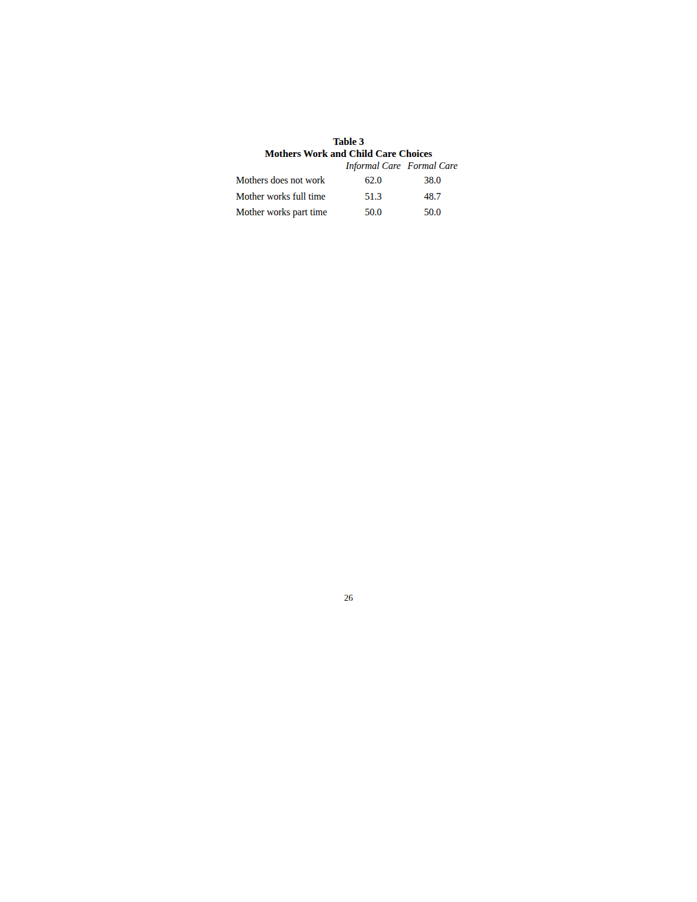Table 3 Mothers Work and Child Care Choices
| | Informal Care | Formal Care |
| --- | --- | --- |
| Mothers does not work | 62.0 | 38.0 |
| Mother works full time | 51.3 | 48.7 |
| Mother works part time | 50.0 | 50.0 |
26